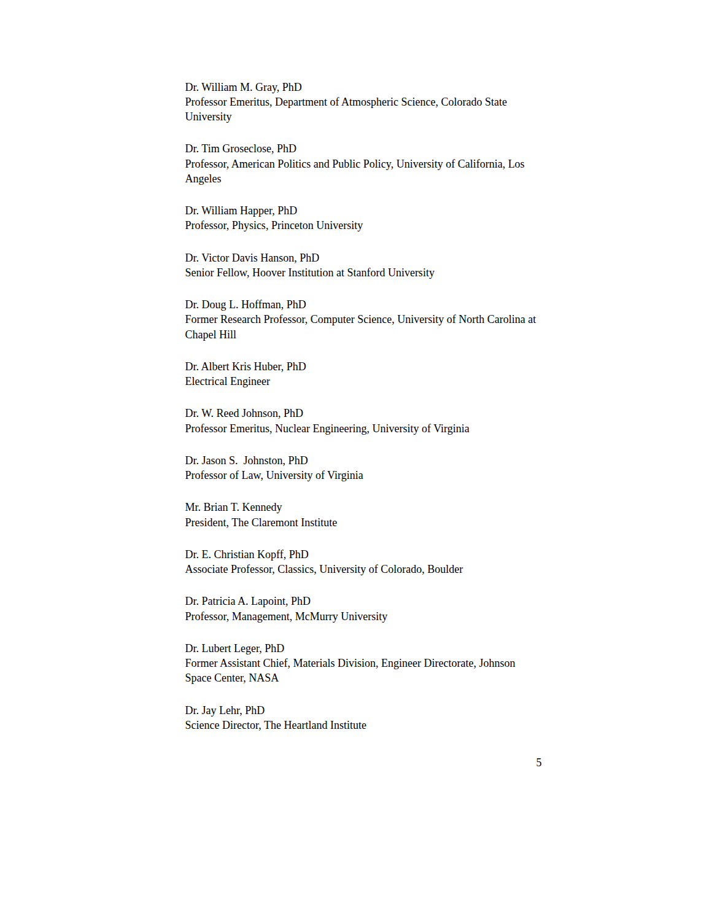Dr. William M. Gray, PhD Professor Emeritus, Department of Atmospheric Science, Colorado State University
Dr. Tim Groseclose, PhD Professor, American Politics and Public Policy, University of California, Los Angeles
Dr. William Happer, PhD Professor, Physics, Princeton University
Dr. Victor Davis Hanson, PhD Senior Fellow, Hoover Institution at Stanford University
Dr. Doug L. Hoffman, PhD Former Research Professor, Computer Science, University of North Carolina at Chapel Hill
Dr. Albert Kris Huber, PhD Electrical Engineer
Dr. W. Reed Johnson, PhD Professor Emeritus, Nuclear Engineering, University of Virginia
Dr. Jason S. Johnston, PhD Professor of Law, University of Virginia
Mr. Brian T. Kennedy President, The Claremont Institute
Dr. E. Christian Kopff, PhD Associate Professor, Classics, University of Colorado, Boulder
Dr. Patricia A. Lapoint, PhD Professor, Management, McMurry University
Dr. Lubert Leger, PhD Former Assistant Chief, Materials Division, Engineer Directorate, Johnson Space Center, NASA
Dr. Jay Lehr, PhD Science Director, The Heartland Institute
5